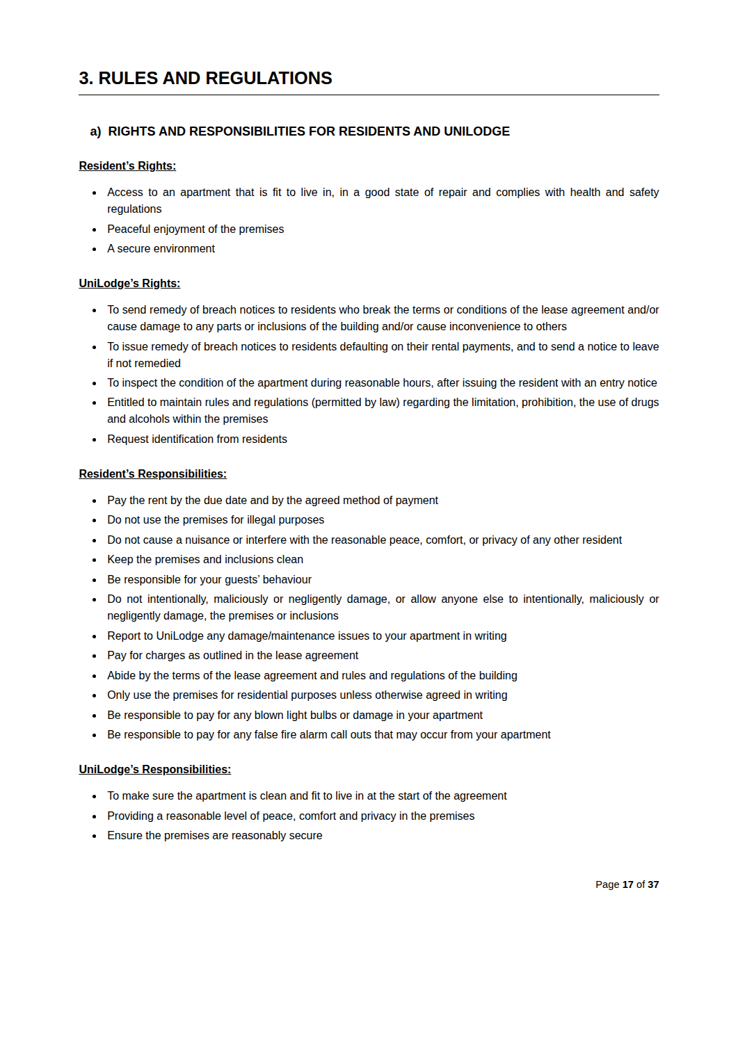3. RULES AND REGULATIONS
a) RIGHTS AND RESPONSIBILITIES FOR RESIDENTS AND UNILODGE
Resident’s Rights:
Access to an apartment that is fit to live in, in a good state of repair and complies with health and safety regulations
Peaceful enjoyment of the premises
A secure environment
UniLodge’s Rights:
To send remedy of breach notices to residents who break the terms or conditions of the lease agreement and/or cause damage to any parts or inclusions of the building and/or cause inconvenience to others
To issue remedy of breach notices to residents defaulting on their rental payments, and to send a notice to leave if not remedied
To inspect the condition of the apartment during reasonable hours, after issuing the resident with an entry notice
Entitled to maintain rules and regulations (permitted by law) regarding the limitation, prohibition, the use of drugs and alcohols within the premises
Request identification from residents
Resident’s Responsibilities:
Pay the rent by the due date and by the agreed method of payment
Do not use the premises for illegal purposes
Do not cause a nuisance or interfere with the reasonable peace, comfort, or privacy of any other resident
Keep the premises and inclusions clean
Be responsible for your guests’ behaviour
Do not intentionally, maliciously or negligently damage, or allow anyone else to intentionally, maliciously or negligently damage, the premises or inclusions
Report to UniLodge any damage/maintenance issues to your apartment in writing
Pay for charges as outlined in the lease agreement
Abide by the terms of the lease agreement and rules and regulations of the building
Only use the premises for residential purposes unless otherwise agreed in writing
Be responsible to pay for any blown light bulbs or damage in your apartment
Be responsible to pay for any false fire alarm call outs that may occur from your apartment
UniLodge’s Responsibilities:
To make sure the apartment is clean and fit to live in at the start of the agreement
Providing a reasonable level of peace, comfort and privacy in the premises
Ensure the premises are reasonably secure
Page 17 of 37